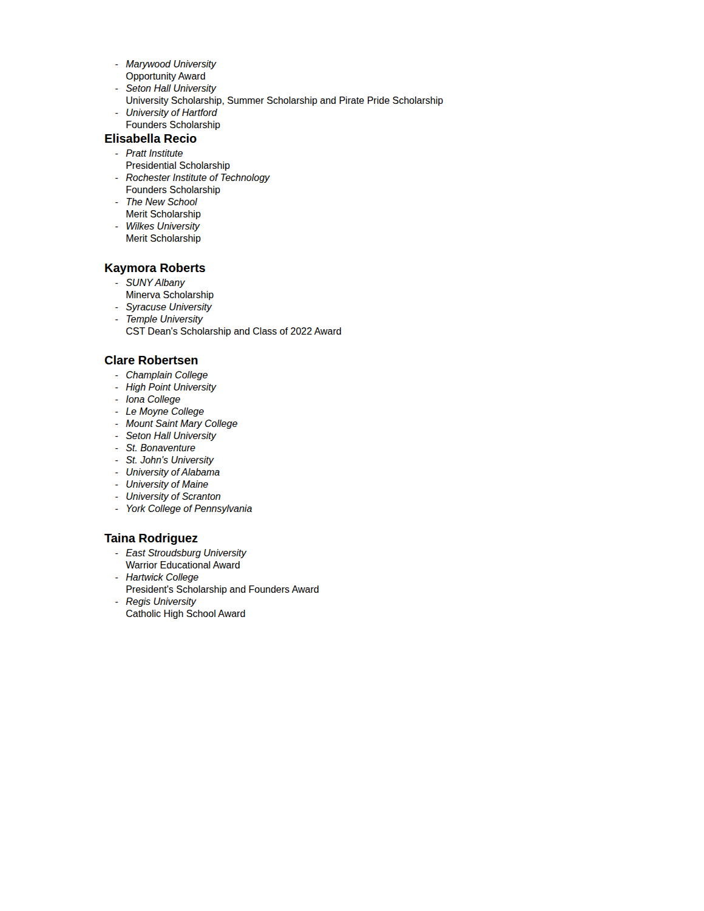Marywood University
Opportunity Award
Seton Hall University
University Scholarship, Summer Scholarship and Pirate Pride Scholarship
University of Hartford
Founders Scholarship
Elisabella Recio
Pratt Institute
Presidential Scholarship
Rochester Institute of Technology
Founders Scholarship
The New School
Merit Scholarship
Wilkes University
Merit Scholarship
Kaymora Roberts
SUNY Albany
Minerva Scholarship
Syracuse University
Temple University
CST Dean's Scholarship and Class of 2022 Award
Clare Robertsen
Champlain College
High Point University
Iona College
Le Moyne College
Mount Saint Mary College
Seton Hall University
St. Bonaventure
St. John's University
University of Alabama
University of Maine
University of Scranton
York College of Pennsylvania
Taina Rodriguez
East Stroudsburg University
Warrior Educational Award
Hartwick College
President's Scholarship and Founders Award
Regis University
Catholic High School Award